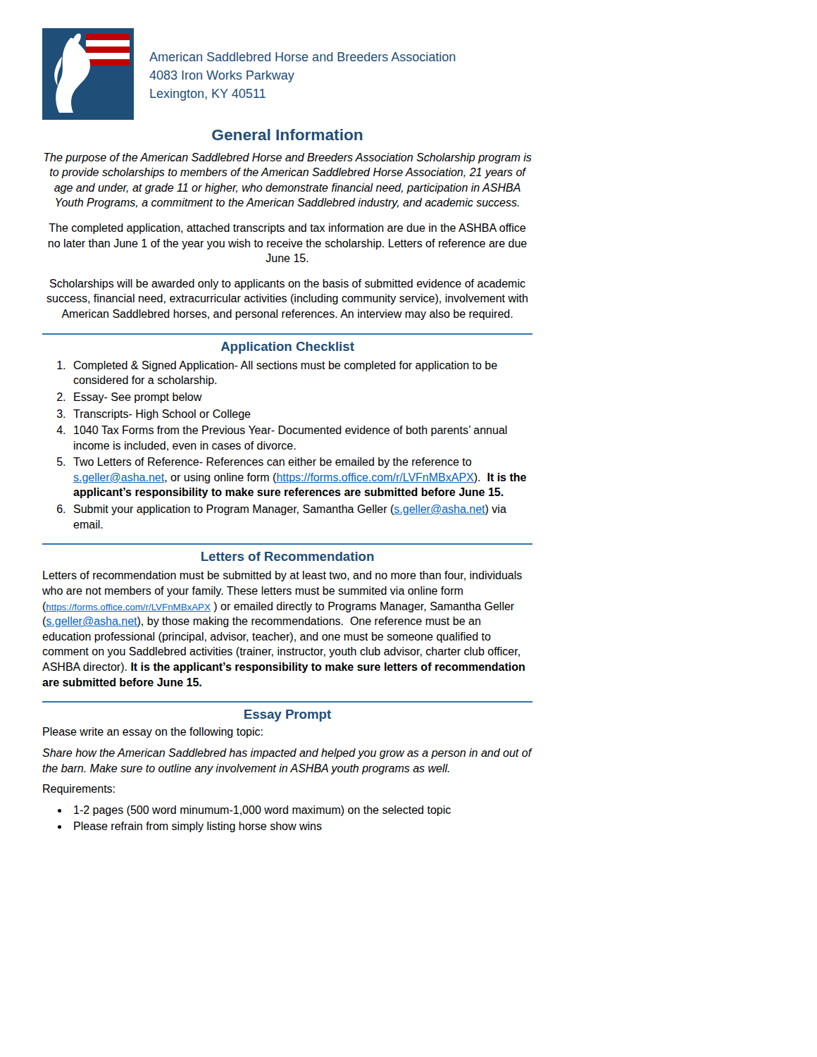American Saddlebred Horse and Breeders Association
4083 Iron Works Parkway
Lexington, KY 40511
General Information
The purpose of the American Saddlebred Horse and Breeders Association Scholarship program is to provide scholarships to members of the American Saddlebred Horse Association, 21 years of age and under, at grade 11 or higher, who demonstrate financial need, participation in ASHBA Youth Programs, a commitment to the American Saddlebred industry, and academic success.
The completed application, attached transcripts and tax information are due in the ASHBA office no later than June 1 of the year you wish to receive the scholarship. Letters of reference are due June 15.
Scholarships will be awarded only to applicants on the basis of submitted evidence of academic success, financial need, extracurricular activities (including community service), involvement with American Saddlebred horses, and personal references. An interview may also be required.
Application Checklist
Completed & Signed Application- All sections must be completed for application to be considered for a scholarship.
Essay- See prompt below
Transcripts- High School or College
1040 Tax Forms from the Previous Year- Documented evidence of both parents’ annual income is included, even in cases of divorce.
Two Letters of Reference- References can either be emailed by the reference to s.geller@asha.net, or using online form (https://forms.office.com/r/LVFnMBxAPX). It is the applicant’s responsibility to make sure references are submitted before June 15.
Submit your application to Program Manager, Samantha Geller (s.geller@asha.net) via email.
Letters of Recommendation
Letters of recommendation must be submitted by at least two, and no more than four, individuals who are not members of your family. These letters must be summited via online form (https://forms.office.com/r/LVFnMBxAPX ) or emailed directly to Programs Manager, Samantha Geller (s.geller@asha.net), by those making the recommendations. One reference must be an education professional (principal, advisor, teacher), and one must be someone qualified to comment on you Saddlebred activities (trainer, instructor, youth club advisor, charter club officer, ASHBA director). It is the applicant’s responsibility to make sure letters of recommendation are submitted before June 15.
Essay Prompt
Please write an essay on the following topic:
Share how the American Saddlebred has impacted and helped you grow as a person in and out of the barn. Make sure to outline any involvement in ASHBA youth programs as well.
Requirements:
1-2 pages (500 word minumum-1,000 word maximum) on the selected topic
Please refrain from simply listing horse show wins